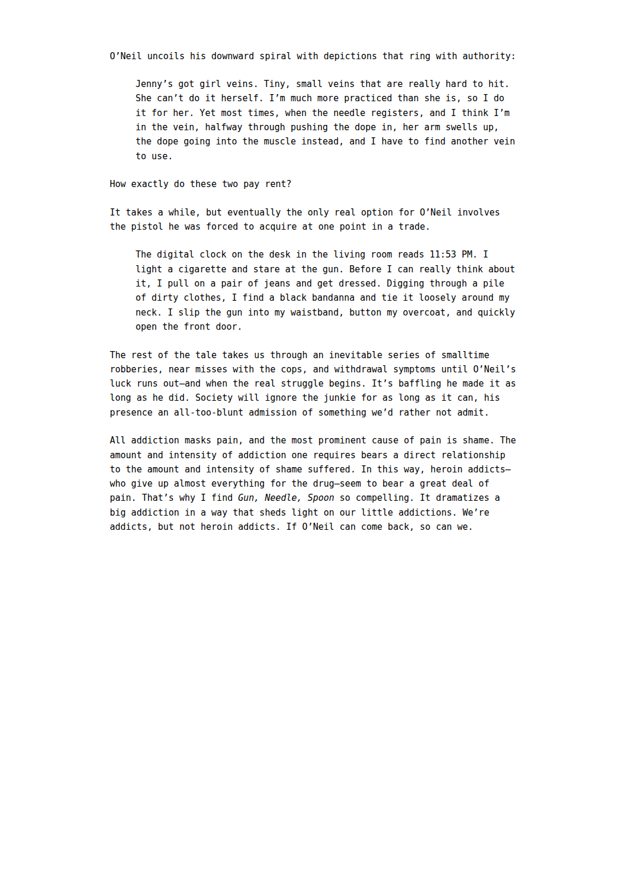O’Neil uncoils his downward spiral with depictions that ring with authority:
Jenny’s got girl veins. Tiny, small veins that are really hard to hit. She can’t do it herself. I’m much more practiced than she is, so I do it for her. Yet most times, when the needle registers, and I think I’m in the vein, halfway through pushing the dope in, her arm swells up, the dope going into the muscle instead, and I have to find another vein to use.
How exactly do these two pay rent?
It takes a while, but eventually the only real option for O’Neil involves the pistol he was forced to acquire at one point in a trade.
The digital clock on the desk in the living room reads 11:53 PM. I light a cigarette and stare at the gun. Before I can really think about it, I pull on a pair of jeans and get dressed. Digging through a pile of dirty clothes, I find a black bandanna and tie it loosely around my neck. I slip the gun into my waistband, button my overcoat, and quickly open the front door.
The rest of the tale takes us through an inevitable series of smalltime robberies, near misses with the cops, and withdrawal symptoms until O’Neil’s luck runs out—and when the real struggle begins. It’s baffling he made it as long as he did. Society will ignore the junkie for as long as it can, his presence an all-too-blunt admission of something we’d rather not admit.
All addiction masks pain, and the most prominent cause of pain is shame. The amount and intensity of addiction one requires bears a direct relationship to the amount and intensity of shame suffered. In this way, heroin addicts—who give up almost everything for the drug—seem to bear a great deal of pain. That’s why I find Gun, Needle, Spoon so compelling. It dramatizes a big addiction in a way that sheds light on our little addictions. We’re addicts, but not heroin addicts. If O’Neil can come back, so can we.